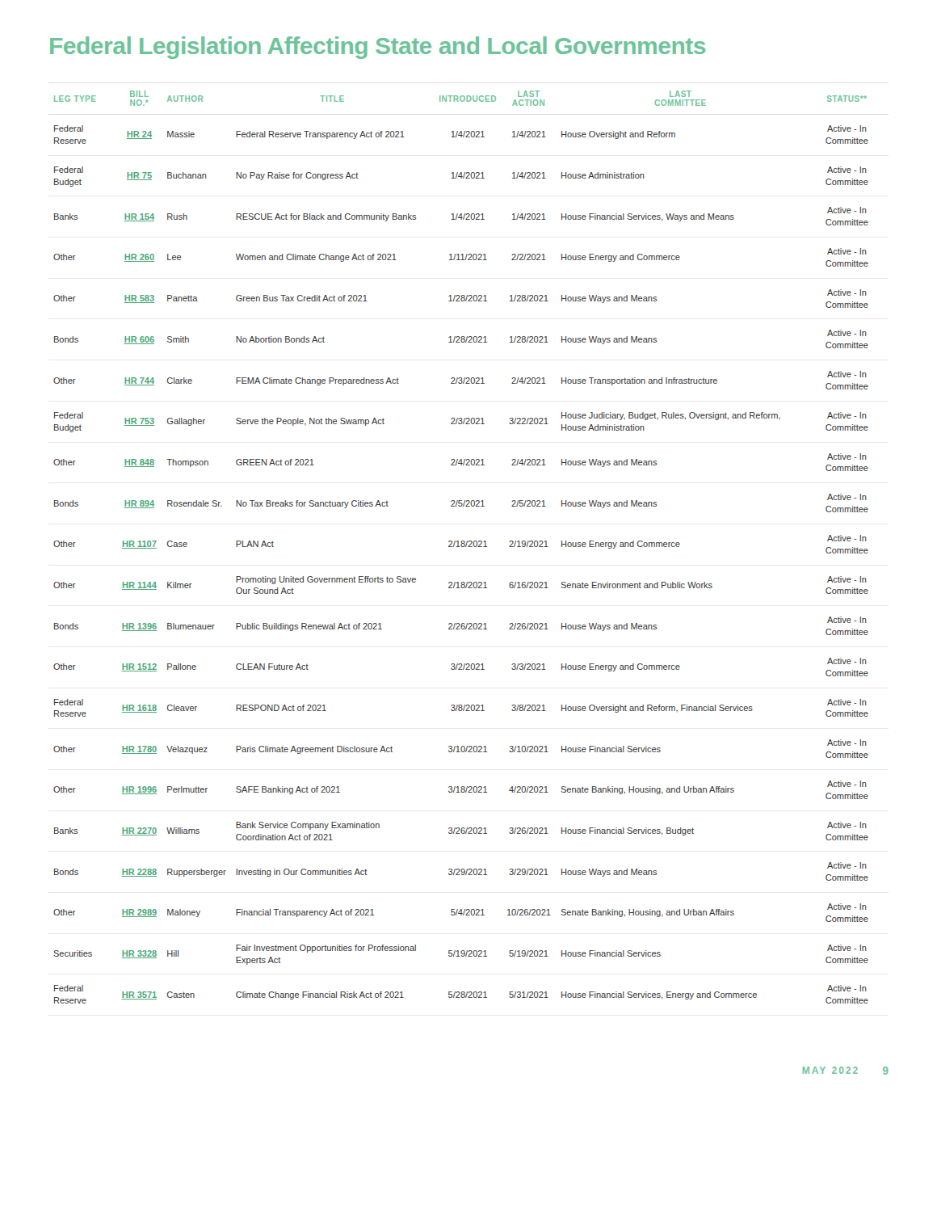Federal Legislation Affecting State and Local Governments
| LEG TYPE | BILL NO.* | AUTHOR | TITLE | INTRODUCED | LAST ACTION | LAST COMMITTEE | STATUS** |
| --- | --- | --- | --- | --- | --- | --- | --- |
| Federal Reserve | HR 24 | Massie | Federal Reserve Transparency Act of 2021 | 1/4/2021 | 1/4/2021 | House Oversight and Reform | Active - In Committee |
| Federal Budget | HR 75 | Buchanan | No Pay Raise for Congress Act | 1/4/2021 | 1/4/2021 | House Administration | Active - In Committee |
| Banks | HR 154 | Rush | RESCUE Act for Black and Community Banks | 1/4/2021 | 1/4/2021 | House Financial Services, Ways and Means | Active - In Committee |
| Other | HR 260 | Lee | Women and Climate Change Act of 2021 | 1/11/2021 | 2/2/2021 | House Energy and Commerce | Active - In Committee |
| Other | HR 583 | Panetta | Green Bus Tax Credit Act of 2021 | 1/28/2021 | 1/28/2021 | House Ways and Means | Active - In Committee |
| Bonds | HR 606 | Smith | No Abortion Bonds Act | 1/28/2021 | 1/28/2021 | House Ways and Means | Active - In Committee |
| Other | HR 744 | Clarke | FEMA Climate Change Preparedness Act | 2/3/2021 | 2/4/2021 | House Transportation and Infrastructure | Active - In Committee |
| Federal Budget | HR 753 | Gallagher | Serve the People, Not the Swamp Act | 2/3/2021 | 3/22/2021 | House Judiciary, Budget, Rules, Oversignt, and Reform, House Administration | Active - In Committee |
| Other | HR 848 | Thompson | GREEN Act of 2021 | 2/4/2021 | 2/4/2021 | House Ways and Means | Active - In Committee |
| Bonds | HR 894 | Rosendale Sr. | No Tax Breaks for Sanctuary Cities Act | 2/5/2021 | 2/5/2021 | House Ways and Means | Active - In Committee |
| Other | HR 1107 | Case | PLAN Act | 2/18/2021 | 2/19/2021 | House Energy and Commerce | Active - In Committee |
| Other | HR 1144 | Kilmer | Promoting United Government Efforts to Save Our Sound Act | 2/18/2021 | 6/16/2021 | Senate Environment and Public Works | Active - In Committee |
| Bonds | HR 1396 | Blumenauer | Public Buildings Renewal Act of 2021 | 2/26/2021 | 2/26/2021 | House Ways and Means | Active - In Committee |
| Other | HR 1512 | Pallone | CLEAN Future Act | 3/2/2021 | 3/3/2021 | House Energy and Commerce | Active - In Committee |
| Federal Reserve | HR 1618 | Cleaver | RESPOND Act of 2021 | 3/8/2021 | 3/8/2021 | House Oversight and Reform, Financial Services | Active - In Committee |
| Other | HR 1780 | Velazquez | Paris Climate Agreement Disclosure Act | 3/10/2021 | 3/10/2021 | House Financial Services | Active - In Committee |
| Other | HR 1996 | Perlmutter | SAFE Banking Act of 2021 | 3/18/2021 | 4/20/2021 | Senate Banking, Housing, and Urban Affairs | Active - In Committee |
| Banks | HR 2270 | Williams | Bank Service Company Examination Coordination Act of 2021 | 3/26/2021 | 3/26/2021 | House Financial Services, Budget | Active - In Committee |
| Bonds | HR 2288 | Ruppersberger | Investing in Our Communities Act | 3/29/2021 | 3/29/2021 | House Ways and Means | Active - In Committee |
| Other | HR 2989 | Maloney | Financial Transparency Act of 2021 | 5/4/2021 | 10/26/2021 | Senate Banking, Housing, and Urban Affairs | Active - In Committee |
| Securities | HR 3328 | Hill | Fair Investment Opportunities for Professional Experts Act | 5/19/2021 | 5/19/2021 | House Financial Services | Active - In Committee |
| Federal Reserve | HR 3571 | Casten | Climate Change Financial Risk Act of 2021 | 5/28/2021 | 5/31/2021 | House Financial Services, Energy and Commerce | Active - In Committee |
MAY 2022 9